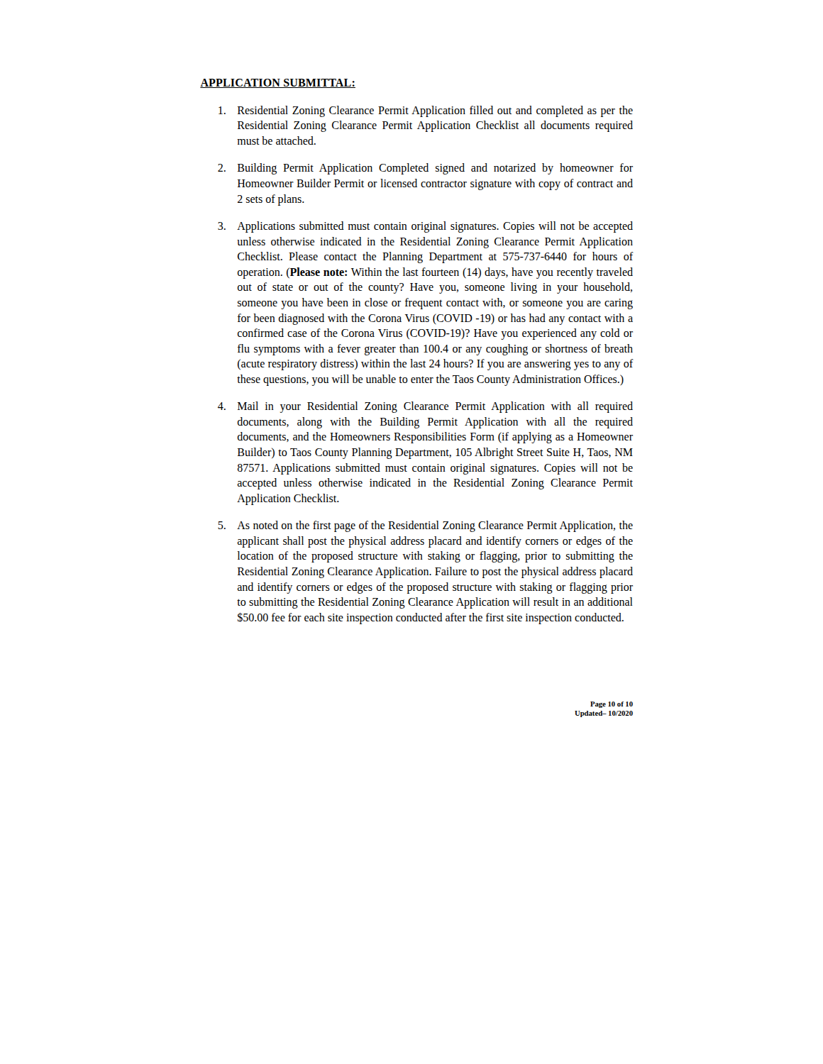APPLICATION SUBMITTAL:
Residential Zoning Clearance Permit Application filled out and completed as per the Residential Zoning Clearance Permit Application Checklist all documents required must be attached.
Building Permit Application Completed signed and notarized by homeowner for Homeowner Builder Permit or licensed contractor signature with copy of contract and 2 sets of plans.
Applications submitted must contain original signatures. Copies will not be accepted unless otherwise indicated in the Residential Zoning Clearance Permit Application Checklist. Please contact the Planning Department at 575-737-6440 for hours of operation. (Please note: Within the last fourteen (14) days, have you recently traveled out of state or out of the county? Have you, someone living in your household, someone you have been in close or frequent contact with, or someone you are caring for been diagnosed with the Corona Virus (COVID -19) or has had any contact with a confirmed case of the Corona Virus (COVID-19)? Have you experienced any cold or flu symptoms with a fever greater than 100.4 or any coughing or shortness of breath (acute respiratory distress) within the last 24 hours? If you are answering yes to any of these questions, you will be unable to enter the Taos County Administration Offices.)
Mail in your Residential Zoning Clearance Permit Application with all required documents, along with the Building Permit Application with all the required documents, and the Homeowners Responsibilities Form (if applying as a Homeowner Builder) to Taos County Planning Department, 105 Albright Street Suite H, Taos, NM 87571. Applications submitted must contain original signatures. Copies will not be accepted unless otherwise indicated in the Residential Zoning Clearance Permit Application Checklist.
As noted on the first page of the Residential Zoning Clearance Permit Application, the applicant shall post the physical address placard and identify corners or edges of the location of the proposed structure with staking or flagging, prior to submitting the Residential Zoning Clearance Application. Failure to post the physical address placard and identify corners or edges of the proposed structure with staking or flagging prior to submitting the Residential Zoning Clearance Application will result in an additional $50.00 fee for each site inspection conducted after the first site inspection conducted.
Page 10 of 10
Updated– 10/2020